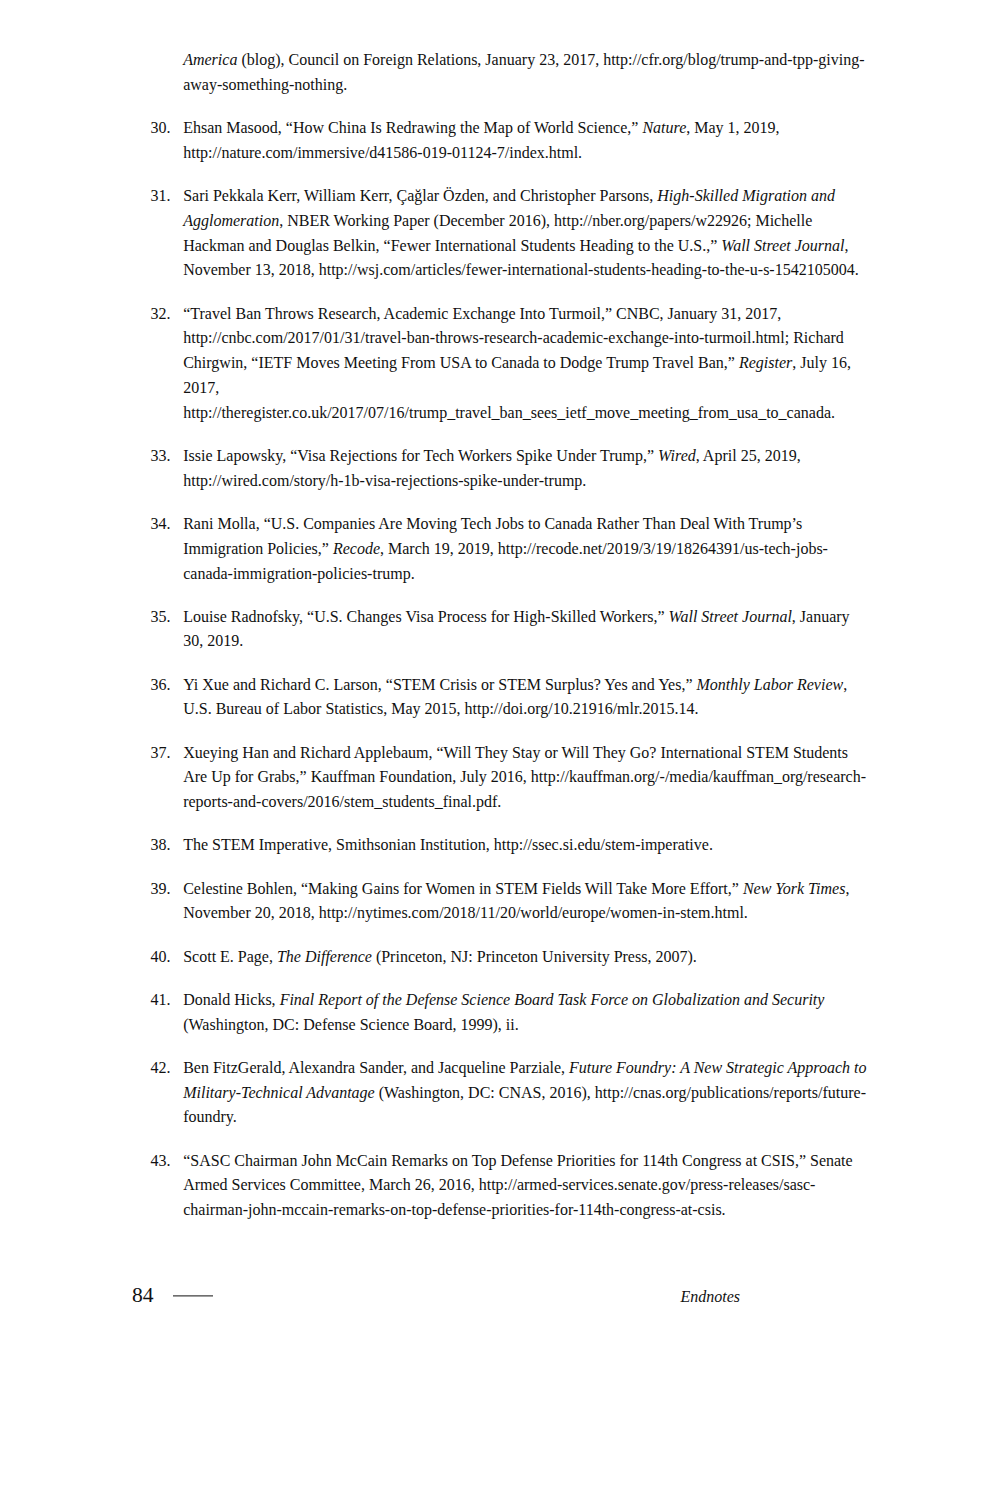America (blog), Council on Foreign Relations, January 23, 2017, http://cfr.org/blog/trump-and-tpp-giving-away-something-nothing.
30. Ehsan Masood, “How China Is Redrawing the Map of World Science,” Nature, May 1, 2019, http://nature.com/immersive/d41586-019-01124-7/index.html.
31. Sari Pekkala Kerr, William Kerr, Çağlar Özden, and Christopher Parsons, High-Skilled Migration and Agglomeration, NBER Working Paper (December 2016), http://nber.org/papers/w22926; Michelle Hackman and Douglas Belkin, “Fewer International Students Heading to the U.S.,” Wall Street Journal, November 13, 2018, http://wsj.com/articles/fewer-international-students-heading-to-the-u-s-1542105004.
32.“Travel Ban Throws Research, Academic Exchange Into Turmoil,” CNBC, January 31, 2017, http://cnbc.com/2017/01/31/travel-ban-throws-research-academic-exchange-into-turmoil.html; Richard Chirgwin, “IETF Moves Meeting From USA to Canada to Dodge Trump Travel Ban,” Register, July 16, 2017, http://theregister.co.uk/2017/07/16/trump_travel_ban_sees_ietf_move_meeting_from_usa_to_canada.
33. Issie Lapowsky, “Visa Rejections for Tech Workers Spike Under Trump,” Wired, April 25, 2019, http://wired.com/story/h-1b-visa-rejections-spike-under-trump.
34. Rani Molla, “U.S. Companies Are Moving Tech Jobs to Canada Rather Than Deal With Trump’s Immigration Policies,” Recode, March 19, 2019, http://recode.net/2019/3/19/18264391/us-tech-jobs-canada-immigration-policies-trump.
35. Louise Radnofsky, “U.S. Changes Visa Process for High-Skilled Workers,” Wall Street Journal, January 30, 2019.
36. Yi Xue and Richard C. Larson, “STEM Crisis or STEM Surplus? Yes and Yes,” Monthly Labor Review, U.S. Bureau of Labor Statistics, May 2015, http://doi.org/10.21916/mlr.2015.14.
37. Xueying Han and Richard Applebaum, “Will They Stay or Will They Go? International STEM Students Are Up for Grabs,” Kauffman Foundation, July 2016, http://kauffman.org/-/media/kauffman_org/research-reports-and-covers/2016/stem_students_final.pdf.
38. The STEM Imperative, Smithsonian Institution, http://ssec.si.edu/stem-imperative.
39. Celestine Bohlen, “Making Gains for Women in STEM Fields Will Take More Effort,” New York Times, November 20, 2018, http://nytimes.com/2018/11/20/world/europe/women-in-stem.html.
40. Scott E. Page, The Difference (Princeton, NJ: Princeton University Press, 2007).
41. Donald Hicks, Final Report of the Defense Science Board Task Force on Globalization and Security (Washington, DC: Defense Science Board, 1999), ii.
42. Ben FitzGerald, Alexandra Sander, and Jacqueline Parziale, Future Foundry: A New Strategic Approach to Military-Technical Advantage (Washington, DC: CNAS, 2016), http://cnas.org/publications/reports/future-foundry.
43.“SASC Chairman John McCain Remarks on Top Defense Priorities for 114th Congress at CSIS,” Senate Armed Services Committee, March 26, 2016, http://armed-services.senate.gov/press-releases/sasc-chairman-john-mccain-remarks-on-top-defense-priorities-for-114th-congress-at-csis.
84 Endnotes